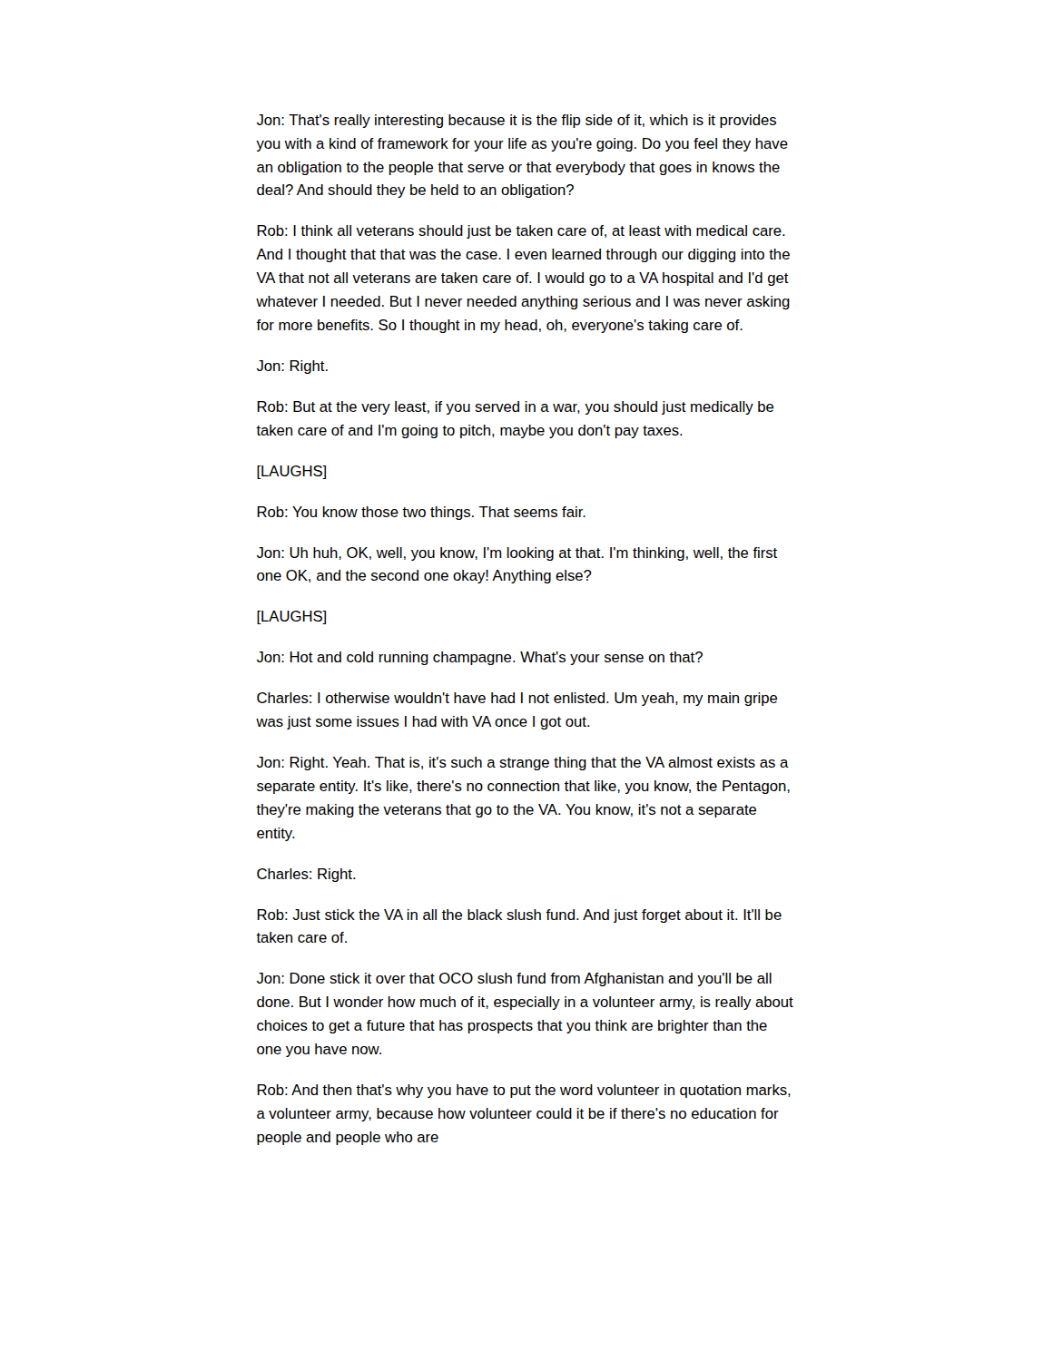Jon: That's really interesting because it is the flip side of it, which is it provides you with a kind of framework for your life as you're going. Do you feel they have an obligation to the people that serve or that everybody that goes in knows the deal? And should they be held to an obligation?
Rob: I think all veterans should just be taken care of, at least with medical care. And I thought that that was the case. I even learned through our digging into the VA that not all veterans are taken care of. I would go to a VA hospital and I'd get whatever I needed. But I never needed anything serious and I was never asking for more benefits. So I thought in my head, oh, everyone's taking care of.
Jon: Right.
Rob: But at the very least, if you served in a war, you should just medically be taken care of and I'm going to pitch, maybe you don't pay taxes.
[LAUGHS]
Rob: You know those two things. That seems fair.
Jon: Uh huh, OK, well, you know, I'm looking at that. I'm thinking, well, the first one OK, and the second one okay! Anything else?
[LAUGHS]
Jon: Hot and cold running champagne. What's your sense on that?
Charles: I otherwise wouldn't have had I not enlisted. Um yeah, my main gripe was just some issues I had with VA once I got out.
Jon: Right. Yeah. That is, it's such a strange thing that the VA almost exists as a separate entity. It's like, there's no connection that like, you know, the Pentagon, they're making the veterans that go to the VA. You know, it's not a separate entity.
Charles: Right.
Rob: Just stick the VA in all the black slush fund. And just forget about it. It'll be taken care of.
Jon: Done stick it over that OCO slush fund from Afghanistan and you'll be all done. But I wonder how much of it, especially in a volunteer army, is really about choices to get a future that has prospects that you think are brighter than the one you have now.
Rob: And then that's why you have to put the word volunteer in quotation marks, a volunteer army, because how volunteer could it be if there's no education for people and people who are